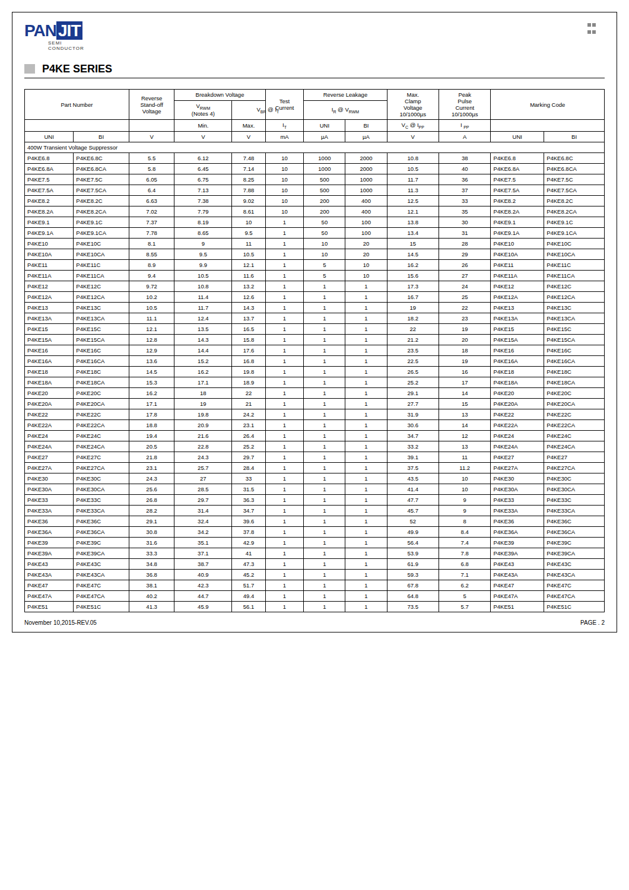PANJIT
SEMI
CONDUCTOR
P4KE SERIES
| Part Number | Reverse Stand-off Voltage | Breakdown Voltage | Test Current | Reverse Leakage | Max. Clamp Voltage 10/1000µs | Peak Pulse Current 10/1000µs | Marking Code |
| --- | --- | --- | --- | --- | --- | --- | --- |
| V RWM (Notes 4) | V BR @ I T | I R @ V RWM |
| | | Min. | Max. | I T | UNI | BI | V C @ I PP | I PP | |
| UNI | BI | V | V | V | mA | µA | µA | V | A | UNI | BI |
| 400W Transient Voltage Suppressor |
| P4KE6.8 | P4KE6.8C | 5.5 | 6.12 | 7.48 | 10 | 1000 | 2000 | 10.8 | 38 | P4KE6.8 | P4KE6.8C |
| P4KE6.8A | P4KE6.8CA | 5.8 | 6.45 | 7.14 | 10 | 1000 | 2000 | 10.5 | 40 | P4KE6.8A | P4KE6.8CA |
| P4KE7.5 | P4KE7.5C | 6.05 | 6.75 | 8.25 | 10 | 500 | 1000 | 11.7 | 36 | P4KE7.5 | P4KE7.5C |
| P4KE7.5A | P4KE7.5CA | 6.4 | 7.13 | 7.88 | 10 | 500 | 1000 | 11.3 | 37 | P4KE7.5A | P4KE7.5CA |
| P4KE8.2 | P4KE8.2C | 6.63 | 7.38 | 9.02 | 10 | 200 | 400 | 12.5 | 33 | P4KE8.2 | P4KE8.2C |
| P4KE8.2A | P4KE8.2CA | 7.02 | 7.79 | 8.61 | 10 | 200 | 400 | 12.1 | 35 | P4KE8.2A | P4KE8.2CA |
| P4KE9.1 | P4KE9.1C | 7.37 | 8.19 | 10 | 1 | 50 | 100 | 13.8 | 30 | P4KE9.1 | P4KE9.1C |
| P4KE9.1A | P4KE9.1CA | 7.78 | 8.65 | 9.5 | 1 | 50 | 100 | 13.4 | 31 | P4KE9.1A | P4KE9.1CA |
| P4KE10 | P4KE10C | 8.1 | 9 | 11 | 1 | 10 | 20 | 15 | 28 | P4KE10 | P4KE10C |
| P4KE10A | P4KE10CA | 8.55 | 9.5 | 10.5 | 1 | 10 | 20 | 14.5 | 29 | P4KE10A | P4KE10CA |
| P4KE11 | P4KE11C | 8.9 | 9.9 | 12.1 | 1 | 5 | 10 | 16.2 | 26 | P4KE11 | P4KE11C |
| P4KE11A | P4KE11CA | 9.4 | 10.5 | 11.6 | 1 | 5 | 10 | 15.6 | 27 | P4KE11A | P4KE11CA |
| P4KE12 | P4KE12C | 9.72 | 10.8 | 13.2 | 1 | 1 | 1 | 17.3 | 24 | P4KE12 | P4KE12C |
| P4KE12A | P4KE12CA | 10.2 | 11.4 | 12.6 | 1 | 1 | 1 | 16.7 | 25 | P4KE12A | P4KE12CA |
| P4KE13 | P4KE13C | 10.5 | 11.7 | 14.3 | 1 | 1 | 1 | 19 | 22 | P4KE13 | P4KE13C |
| P4KE13A | P4KE13CA | 11.1 | 12.4 | 13.7 | 1 | 1 | 1 | 18.2 | 23 | P4KE13A | P4KE13CA |
| P4KE15 | P4KE15C | 12.1 | 13.5 | 16.5 | 1 | 1 | 1 | 22 | 19 | P4KE15 | P4KE15C |
| P4KE15A | P4KE15CA | 12.8 | 14.3 | 15.8 | 1 | 1 | 1 | 21.2 | 20 | P4KE15A | P4KE15CA |
| P4KE16 | P4KE16C | 12.9 | 14.4 | 17.6 | 1 | 1 | 1 | 23.5 | 18 | P4KE16 | P4KE16C |
| P4KE16A | P4KE16CA | 13.6 | 15.2 | 16.8 | 1 | 1 | 1 | 22.5 | 19 | P4KE16A | P4KE16CA |
| P4KE18 | P4KE18C | 14.5 | 16.2 | 19.8 | 1 | 1 | 1 | 26.5 | 16 | P4KE18 | P4KE18C |
| P4KE18A | P4KE18CA | 15.3 | 17.1 | 18.9 | 1 | 1 | 1 | 25.2 | 17 | P4KE18A | P4KE18CA |
| P4KE20 | P4KE20C | 16.2 | 18 | 22 | 1 | 1 | 1 | 29.1 | 14 | P4KE20 | P4KE20C |
| P4KE20A | P4KE20CA | 17.1 | 19 | 21 | 1 | 1 | 1 | 27.7 | 15 | P4KE20A | P4KE20CA |
| P4KE22 | P4KE22C | 17.8 | 19.8 | 24.2 | 1 | 1 | 1 | 31.9 | 13 | P4KE22 | P4KE22C |
| P4KE22A | P4KE22CA | 18.8 | 20.9 | 23.1 | 1 | 1 | 1 | 30.6 | 14 | P4KE22A | P4KE22CA |
| P4KE24 | P4KE24C | 19.4 | 21.6 | 26.4 | 1 | 1 | 1 | 34.7 | 12 | P4KE24 | P4KE24C |
| P4KE24A | P4KE24CA | 20.5 | 22.8 | 25.2 | 1 | 1 | 1 | 33.2 | 13 | P4KE24A | P4KE24CA |
| P4KE27 | P4KE27C | 21.8 | 24.3 | 29.7 | 1 | 1 | 1 | 39.1 | 11 | P4KE27 | P4KE27 |
| P4KE27A | P4KE27CA | 23.1 | 25.7 | 28.4 | 1 | 1 | 1 | 37.5 | 11.2 | P4KE27A | P4KE27CA |
| P4KE30 | P4KE30C | 24.3 | 27 | 33 | 1 | 1 | 1 | 43.5 | 10 | P4KE30 | P4KE30C |
| P4KE30A | P4KE30CA | 25.6 | 28.5 | 31.5 | 1 | 1 | 1 | 41.4 | 10 | P4KE30A | P4KE30CA |
| P4KE33 | P4KE33C | 26.8 | 29.7 | 36.3 | 1 | 1 | 1 | 47.7 | 9 | P4KE33 | P4KE33C |
| P4KE33A | P4KE33CA | 28.2 | 31.4 | 34.7 | 1 | 1 | 1 | 45.7 | 9 | P4KE33A | P4KE33CA |
| P4KE36 | P4KE36C | 29.1 | 32.4 | 39.6 | 1 | 1 | 1 | 52 | 8 | P4KE36 | P4KE36C |
| P4KE36A | P4KE36CA | 30.8 | 34.2 | 37.8 | 1 | 1 | 1 | 49.9 | 8.4 | P4KE36A | P4KE36CA |
| P4KE39 | P4KE39C | 31.6 | 35.1 | 42.9 | 1 | 1 | 1 | 56.4 | 7.4 | P4KE39 | P4KE39C |
| P4KE39A | P4KE39CA | 33.3 | 37.1 | 41 | 1 | 1 | 1 | 53.9 | 7.8 | P4KE39A | P4KE39CA |
| P4KE43 | P4KE43C | 34.8 | 38.7 | 47.3 | 1 | 1 | 1 | 61.9 | 6.8 | P4KE43 | P4KE43C |
| P4KE43A | P4KE43CA | 36.8 | 40.9 | 45.2 | 1 | 1 | 1 | 59.3 | 7.1 | P4KE43A | P4KE43CA |
| P4KE47 | P4KE47C | 38.1 | 42.3 | 51.7 | 1 | 1 | 1 | 67.8 | 6.2 | P4KE47 | P4KE47C |
| P4KE47A | P4KE47CA | 40.2 | 44.7 | 49.4 | 1 | 1 | 1 | 64.8 | 5 | P4KE47A | P4KE47CA |
| P4KE51 | P4KE51C | 41.3 | 45.9 | 56.1 | 1 | 1 | 1 | 73.5 | 5.7 | P4KE51 | P4KE51C |
November 10,2015-REV.05
PAGE . 2